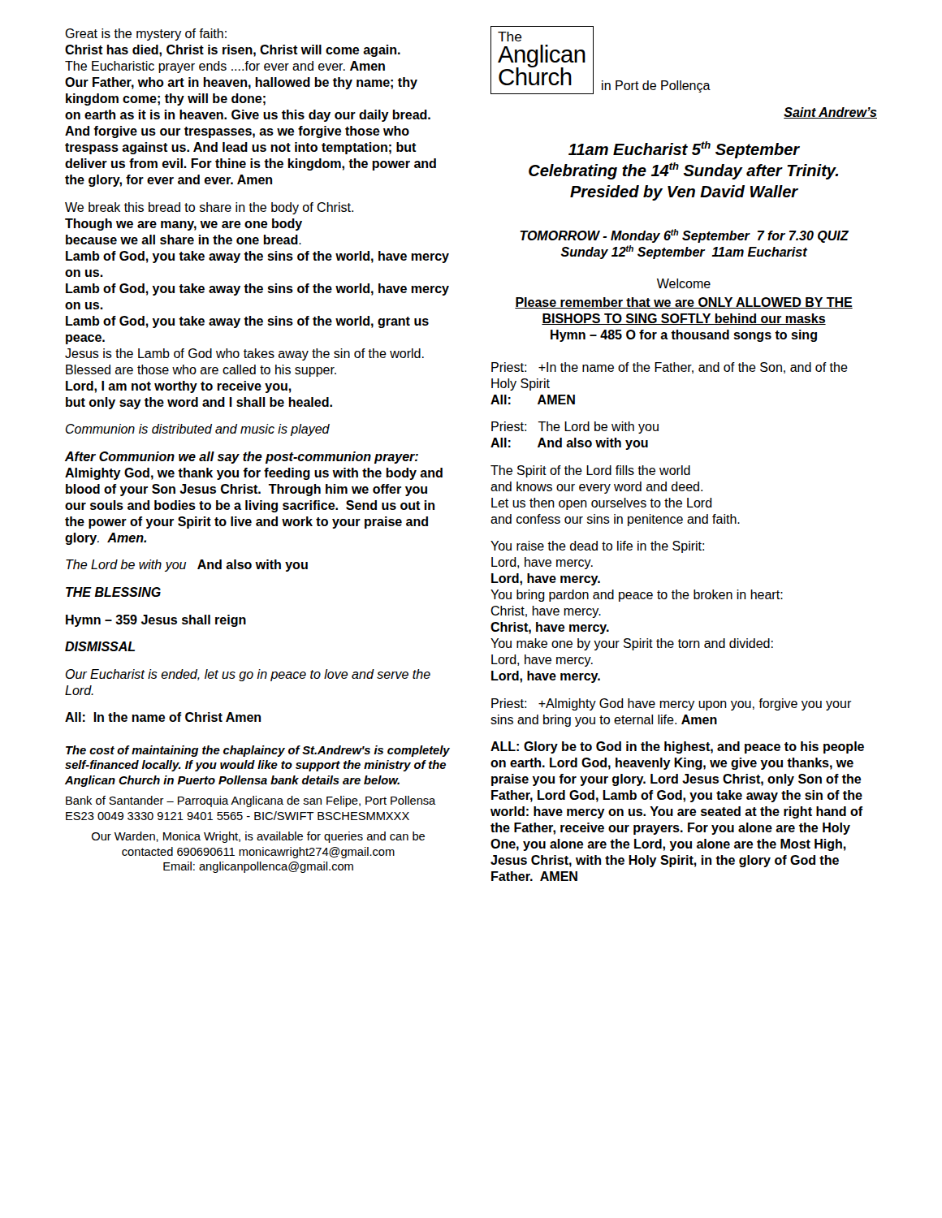Great is the mystery of faith:
Christ has died, Christ is risen, Christ will come again.
The Eucharistic prayer ends ....for ever and ever. Amen
Our Father, who art in heaven, hallowed be thy name; thy kingdom come; thy will be done;
on earth as it is in heaven. Give us this day our daily bread. And forgive us our trespasses, as we forgive those who trespass against us. And lead us not into temptation; but deliver us from evil. For thine is the kingdom, the power and the glory, for ever and ever. Amen
We break this bread to share in the body of Christ.
Though we are many, we are one body
because we all share in the one bread.
Lamb of God, you take away the sins of the world, have mercy on us.
Lamb of God, you take away the sins of the world, have mercy on us.
Lamb of God, you take away the sins of the world, grant us peace.
Jesus is the Lamb of God who takes away the sin of the world. Blessed are those who are called to his supper.
Lord, I am not worthy to receive you,
but only say the word and I shall be healed.
Communion is distributed and music is played
After Communion we all say the post-communion prayer:
Almighty God, we thank you for feeding us with the body and blood of your Son Jesus Christ. Through him we offer you our souls and bodies to be a living sacrifice. Send us out in the power of your Spirit to live and work to your praise and glory. Amen.
The Lord be with you And also with you
THE BLESSING
Hymn – 359 Jesus shall reign
DISMISSAL
Our Eucharist is ended, let us go in peace to love and serve the Lord.
All: In the name of Christ Amen
The cost of maintaining the chaplaincy of St.Andrew's is completely self-financed locally. If you would like to support the ministry of the Anglican Church in Puerto Pollensa bank details are below.
Bank of Santander – Parroquia Anglicana de san Felipe, Port Pollensa ES23 0049 3330 9121 9401 5565 - BIC/SWIFT BSCHESMMXXX
Our Warden, Monica Wright, is available for queries and can be contacted 690690611 monicawright274@gmail.com
Email: anglicanpollenca@gmail.com
The Anglican Church in Port de Pollença
Saint Andrew’s
11am Eucharist 5th September
Celebrating the 14th Sunday after Trinity.
Presided by Ven David Waller
TOMORROW - Monday 6th September 7 for 7.30 QUIZ
Sunday 12th September 11am Eucharist
Welcome
Please remember that we are ONLY ALLOWED BY THE BISHOPS TO SING SOFTLY behind our masks
Hymn – 485 O for a thousand songs to sing
Priest: +In the name of the Father, and of the Son, and of the Holy Spirit
All: AMEN
Priest: The Lord be with you
All: And also with you
The Spirit of the Lord fills the world
and knows our every word and deed.
Let us then open ourselves to the Lord
and confess our sins in penitence and faith.
You raise the dead to life in the Spirit:
Lord, have mercy.
Lord, have mercy.
You bring pardon and peace to the broken in heart:
Christ, have mercy.
Christ, have mercy.
You make one by your Spirit the torn and divided:
Lord, have mercy.
Lord, have mercy.
Priest: +Almighty God have mercy upon you, forgive you your sins and bring you to eternal life. Amen
ALL: Glory be to God in the highest, and peace to his people on earth. Lord God, heavenly King, we give you thanks, we praise you for your glory. Lord Jesus Christ, only Son of the Father, Lord God, Lamb of God, you take away the sin of the world: have mercy on us. You are seated at the right hand of the Father, receive our prayers. For you alone are the Holy One, you alone are the Lord, you alone are the Most High, Jesus Christ, with the Holy Spirit, in the glory of God the Father. AMEN